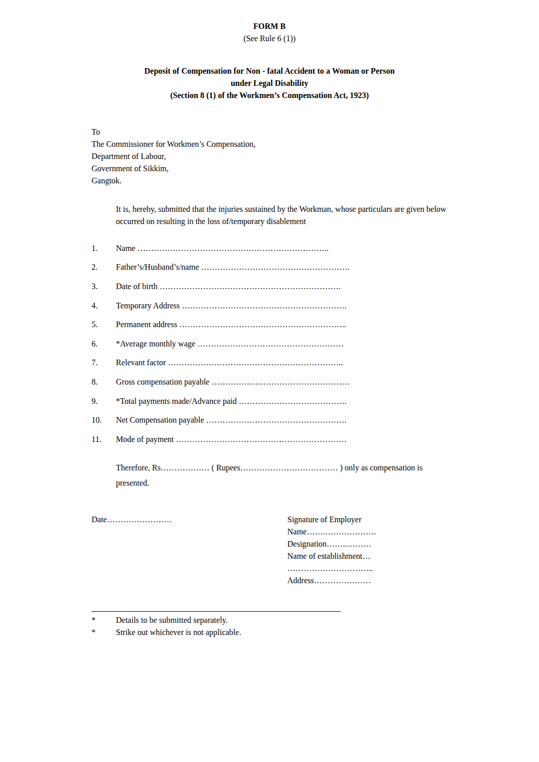FORM B
(See Rule 6 (1))
Deposit of Compensation for Non - fatal Accident to a Woman or Person
under Legal Disability
(Section 8 (1) of the Workmen’s Compensation Act, 1923)
To
The Commissioner for Workmen’s Compensation,
Department of Labour,
Government of Sikkim,
Gangtok.
It is, hereby, submitted that the injuries sustained by the Workman, whose particulars are given below occurred on resulting in the loss of/temporary disablement
Name ……………………………………………………………..
Father’s/Husband’s/name ……………………………………………….
Date of birth ………………………………………………………….
Temporary Address …………………………………………………….
Permanent address ……………………………………………………..
*Average monthly wage ………………………………………………
Relevant factor ………………………………………………………..
Gross compensation payable ……………………………………………
*Total payments made/Advance paid ………………………………….
Net Compensation payable …………………………………………….
Mode of payment ………………………………………………………
Therefore, Rs……………… ( Rupees……………………………… ) only as compensation is
presented.
Date……………………
Signature of Employer
Name…….……………….
Designation……..………
Name of establishment…
…………………………..
Address…………………
Details to be submitted separately.
Strike out whichever is not applicable.